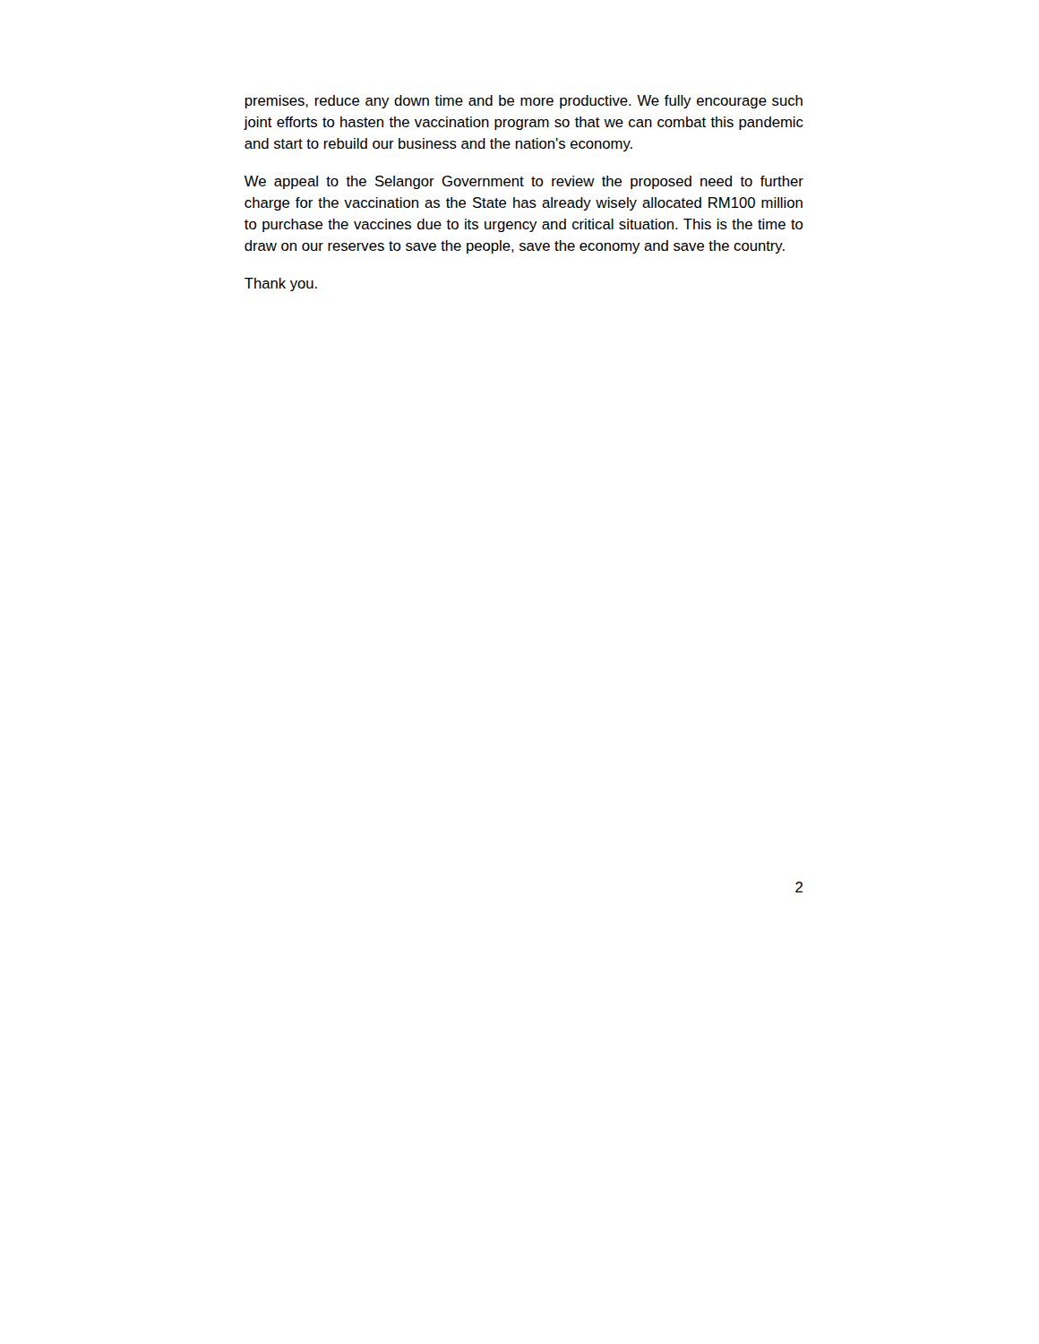premises, reduce any down time and be more productive. We fully encourage such joint efforts to hasten the vaccination program so that we can combat this pandemic and start to rebuild our business and the nation's economy.
We appeal to the Selangor Government to review the proposed need to further charge for the vaccination as the State has already wisely allocated RM100 million to purchase the vaccines due to its urgency and critical situation. This is the time to draw on our reserves to save the people, save the economy and save the country.
Thank you.
2